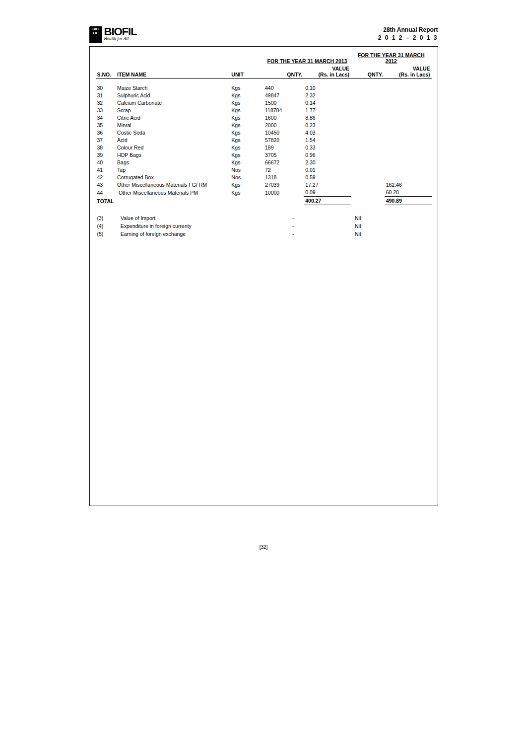BIO FIL
BIOFIL
Health for All
28th Annual Report
2 0 1 2 – 2 0 1 3
| | FOR THE YEAR 31 MARCH 2013 | FOR THE YEAR 31 MARCH 2012 |
| S.NO. | ITEM NAME | UNIT | QNTY. | VALUE (Rs. in Lacs) | QNTY. | VALUE (Rs. in Lacs) |
| 30 | Maize Starch | Kgs | 440 | 0.10 | | |
| 31 | Sulphuric Acid | Kgs | 49847 | 2.32 | | |
| 32 | Calcium Carbonate | Kgs | 1500 | 0.14 | | |
| 33 | Scrap | Kgs | 118784 | 1.77 | | |
| 34 | Citric Acid | Kgs | 1600 | 8.86 | | |
| 35 | Minral | Kgs | 2000 | 0.23 | | |
| 36 | Costic Soda | Kgs | 10450 | 4.03 | | |
| 37 | Acid | Kgs | 57820 | 1.54 | | |
| 38 | Colour Red | Kgs | 189 | 0.33 | | |
| 39 | HDP Bags | Kgs | 3705 | 0.96 | | |
| 40 | Bags | Kgs | 66672 | 2.30 | | |
| 41 | Tap | Nos | 72 | 0.01 | | |
| 42 | Corrugated Box | Nos | 1318 | 0.59 | | |
| 43 | Other Miscellaneous Materials FG/ RM | Kgs | 27039 | 17.27 | | 162.46 |
| 44 | Other Miscellaneous Materials PM | Kgs | 10000 | 0.09 | | 60.20 |
| TOTAL | | | 400.27 | | 490.89 |
| (3) | Value of Import | - | Nil |
| (4) | Expenditure in foreign currenty | - | Nil |
| (5) | Earning of foreign exchange | - | Nil |
[32]